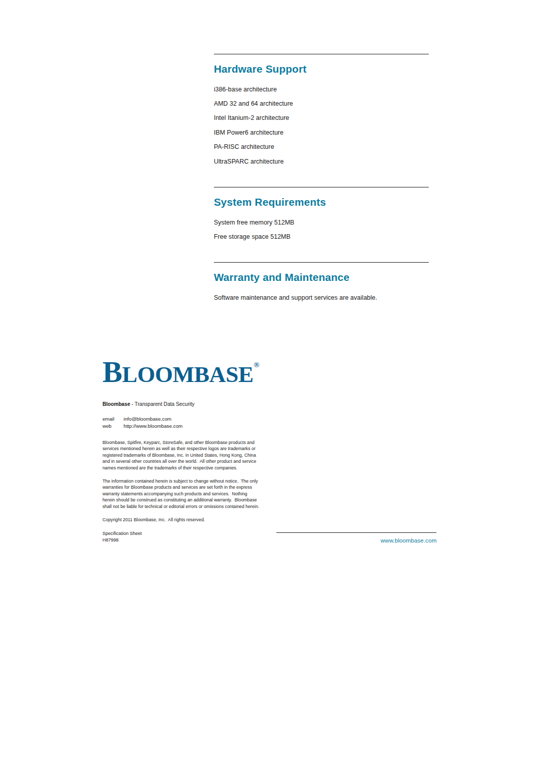Hardware Support
i386-base architecture
AMD 32 and 64 architecture
Intel Itanium-2 architecture
IBM Power6 architecture
PA-RISC architecture
UltraSPARC architecture
System Requirements
System free memory 512MB
Free storage space 512MB
Warranty and Maintenance
Software maintenance and support services are available.
BLOOMBASE®
Bloombase - Transparent Data Security
email info@bloombase.com
web http://www.bloombase.com
Bloombase, Spitfire, Keyparc, StoreSafe, and other Bloombase products and services mentioned herein as well as their respective logos are trademarks or registered trademarks of Bloombase, Inc. in United States, Hong Kong, China and in several other countries all over the world. All other product and service names mentioned are the trademarks of their respective companies.
The information contained herein is subject to change without notice. The only warranties for Bloombase products and services are set forth in the express warranty statements accompanying such products and services. Nothing herein should be construed as constituting an additional warranty. Bloombase shall not be liable for technical or editorial errors or omissions contained herein.
Copyright 2011 Bloombase, Inc. All rights reserved.
Specification Sheet
H87998
www.bloombase.com